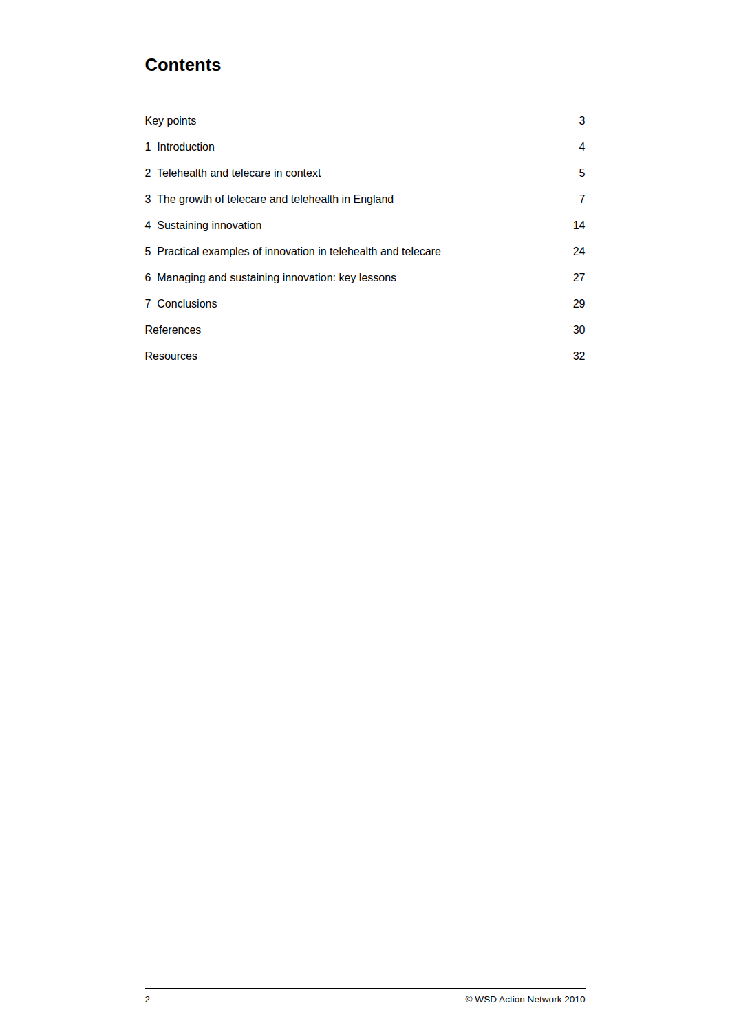Contents
| Key points | 3 |
| 1 Introduction | 4 |
| 2 Telehealth and telecare in context | 5 |
| 3 The growth of telecare and telehealth in England | 7 |
| 4 Sustaining innovation | 14 |
| 5 Practical examples of innovation in telehealth and telecare | 24 |
| 6 Managing and sustaining innovation: key lessons | 27 |
| 7 Conclusions | 29 |
| References | 30 |
| Resources | 32 |
2 © WSD Action Network 2010